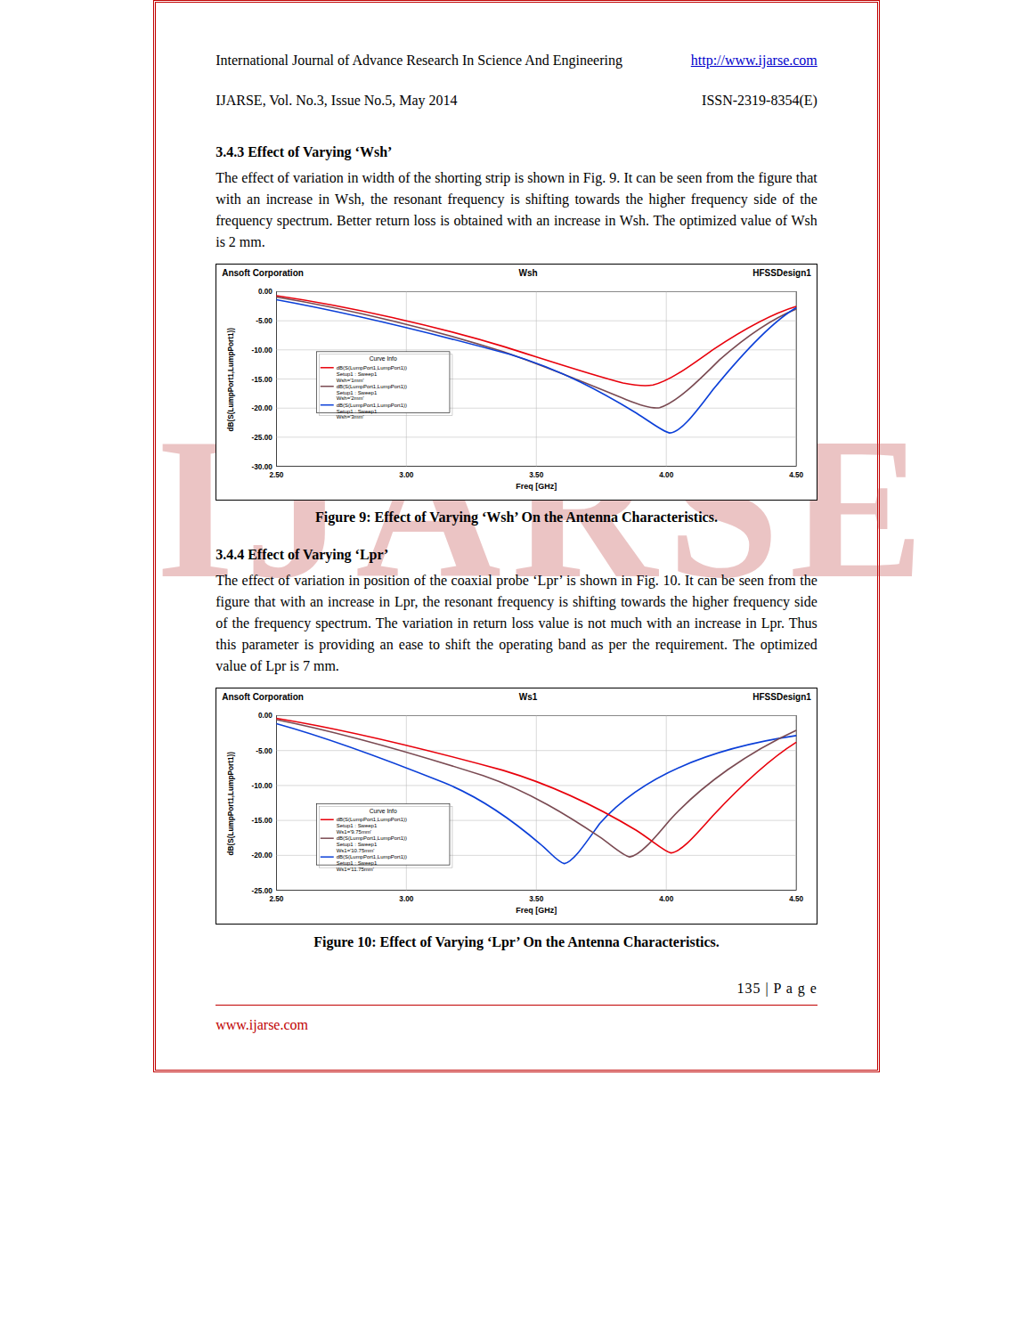IJARSE
International Journal of Advance Research In Science And Engineering http://www.ijarse.com
IJARSE, Vol. No.3, Issue No.5, May 2014 ISSN-2319-8354(E)
3.4.3 Effect of Varying ‘Wsh’
The effect of variation in width of the shorting strip is shown in Fig. 9. It can be seen from the figure that with an increase in Wsh, the resonant frequency is shifting towards the higher frequency side of the frequency spectrum. Better return loss is obtained with an increase in Wsh. The optimized value of Wsh is 2 mm.
Ansoft Corporation Wsh HFSSDesign1
0.00 -5.00 -10.00 -15.00 -20.00 -25.00 -30.00 2.50 3.00 3.50 4.00 4.50 Freq [GHz] dB(S(LumpPort1,LumpPort1)) Curve Info dB(S(LumpPort1,LumpPort1)) Setup1 : Sweep1 Wsh='1mm' dB(S(LumpPort1,LumpPort1)) Setup1 : Sweep1 Wsh='2mm' dB(S(LumpPort1,LumpPort1)) Setup1 : Sweep1 Wsh='3mm'
Figure 9: Effect of Varying ‘Wsh’ On the Antenna Characteristics.
3.4.4 Effect of Varying ‘Lpr’
The effect of variation in position of the coaxial probe ‘Lpr’ is shown in Fig. 10. It can be seen from the figure that with an increase in Lpr, the resonant frequency is shifting towards the higher frequency side of the frequency spectrum. The variation in return loss value is not much with an increase in Lpr. Thus this parameter is providing an ease to shift the operating band as per the requirement. The optimized value of Lpr is 7 mm.
Ansoft Corporation Ws1 HFSSDesign1
0.00 -5.00 -10.00 -15.00 -20.00 -25.00 2.50 3.00 3.50 4.00 4.50 Freq [GHz] dB(S(LumpPort1,LumpPort1)) Curve Info dB(S(LumpPort1,LumpPort1)) Setup1 : Sweep1 Ws1='9.75mm' dB(S(LumpPort1,LumpPort1)) Setup1 : Sweep1 Ws1='10.75mm' dB(S(LumpPort1,LumpPort1)) Setup1 : Sweep1 Ws1='11.75mm'
Figure 10: Effect of Varying ‘Lpr’ On the Antenna Characteristics.
135 | P a g e
www.ijarse.com